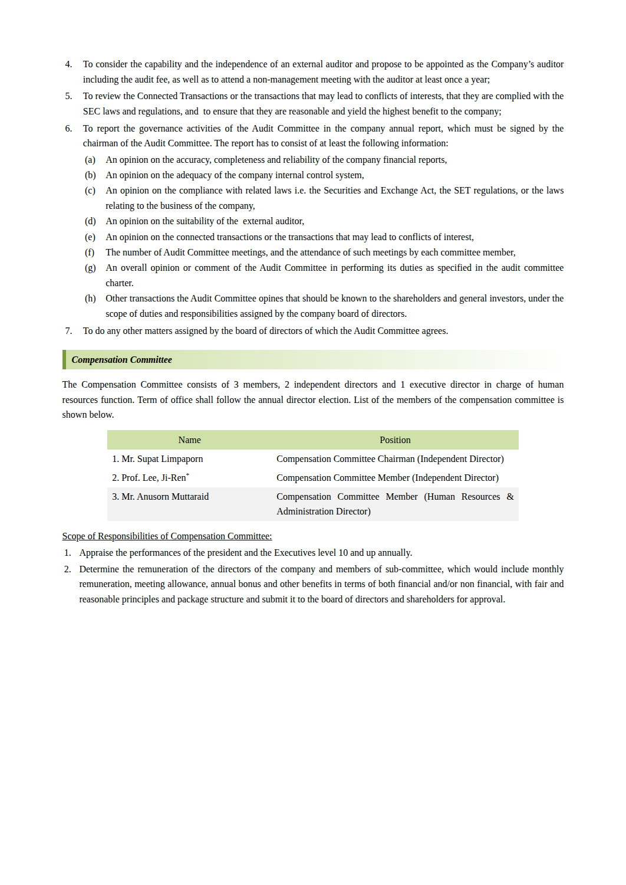4. To consider the capability and the independence of an external auditor and propose to be appointed as the Company’s auditor including the audit fee, as well as to attend a non-management meeting with the auditor at least once a year;
5. To review the Connected Transactions or the transactions that may lead to conflicts of interests, that they are complied with the SEC laws and regulations, and to ensure that they are reasonable and yield the highest benefit to the company;
6. To report the governance activities of the Audit Committee in the company annual report, which must be signed by the chairman of the Audit Committee. The report has to consist of at least the following information:
(a) An opinion on the accuracy, completeness and reliability of the company financial reports,
(b) An opinion on the adequacy of the company internal control system,
(c) An opinion on the compliance with related laws i.e. the Securities and Exchange Act, the SET regulations, or the laws relating to the business of the company,
(d) An opinion on the suitability of the external auditor,
(e) An opinion on the connected transactions or the transactions that may lead to conflicts of interest,
(f) The number of Audit Committee meetings, and the attendance of such meetings by each committee member,
(g) An overall opinion or comment of the Audit Committee in performing its duties as specified in the audit committee charter.
(h) Other transactions the Audit Committee opines that should be known to the shareholders and general investors, under the scope of duties and responsibilities assigned by the company board of directors.
7. To do any other matters assigned by the board of directors of which the Audit Committee agrees.
Compensation Committee
The Compensation Committee consists of 3 members, 2 independent directors and 1 executive director in charge of human resources function. Term of office shall follow the annual director election. List of the members of the compensation committee is shown below.
| Name | Position |
| --- | --- |
| 1. Mr. Supat Limpaporn | Compensation Committee Chairman (Independent Director) |
| 2. Prof. Lee, Ji-Ren * | Compensation Committee Member (Independent Director) |
| 3. Mr. Anusorn Muttaraid | Compensation Committee Member (Human Resources & Administration Director) |
Scope of Responsibilities of Compensation Committee:
1. Appraise the performances of the president and the Executives level 10 and up annually.
2. Determine the remuneration of the directors of the company and members of sub-committee, which would include monthly remuneration, meeting allowance, annual bonus and other benefits in terms of both financial and/or non financial, with fair and reasonable principles and package structure and submit it to the board of directors and shareholders for approval.